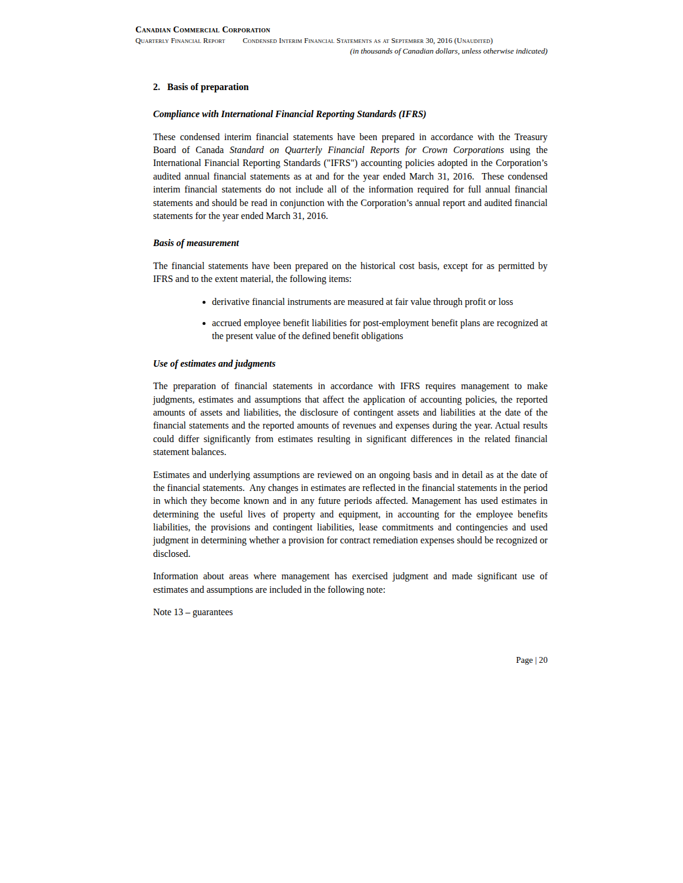Canadian Commercial Corporation
Quarterly Financial Report Condensed Interim Financial Statements as at September 30, 2016 (Unaudited)
(in thousands of Canadian dollars, unless otherwise indicated)
2. Basis of preparation
Compliance with International Financial Reporting Standards (IFRS)
These condensed interim financial statements have been prepared in accordance with the Treasury Board of Canada Standard on Quarterly Financial Reports for Crown Corporations using the International Financial Reporting Standards ("IFRS") accounting policies adopted in the Corporation’s audited annual financial statements as at and for the year ended March 31, 2016. These condensed interim financial statements do not include all of the information required for full annual financial statements and should be read in conjunction with the Corporation’s annual report and audited financial statements for the year ended March 31, 2016.
Basis of measurement
The financial statements have been prepared on the historical cost basis, except for as permitted by IFRS and to the extent material, the following items:
derivative financial instruments are measured at fair value through profit or loss
accrued employee benefit liabilities for post-employment benefit plans are recognized at the present value of the defined benefit obligations
Use of estimates and judgments
The preparation of financial statements in accordance with IFRS requires management to make judgments, estimates and assumptions that affect the application of accounting policies, the reported amounts of assets and liabilities, the disclosure of contingent assets and liabilities at the date of the financial statements and the reported amounts of revenues and expenses during the year. Actual results could differ significantly from estimates resulting in significant differences in the related financial statement balances.
Estimates and underlying assumptions are reviewed on an ongoing basis and in detail as at the date of the financial statements. Any changes in estimates are reflected in the financial statements in the period in which they become known and in any future periods affected. Management has used estimates in determining the useful lives of property and equipment, in accounting for the employee benefits liabilities, the provisions and contingent liabilities, lease commitments and contingencies and used judgment in determining whether a provision for contract remediation expenses should be recognized or disclosed.
Information about areas where management has exercised judgment and made significant use of estimates and assumptions are included in the following note:
Note 13 – guarantees
Page | 20